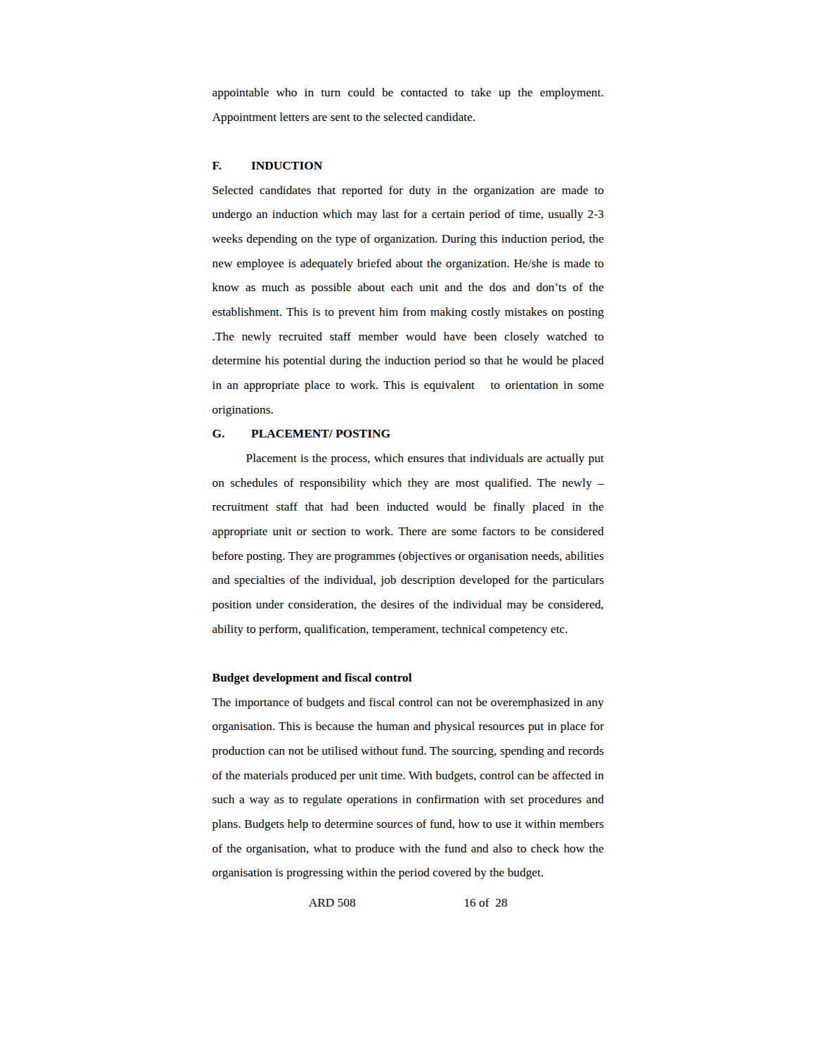appointable who in turn could be contacted to take up the employment. Appointment letters are sent to the selected candidate.
F. INDUCTION
Selected candidates that reported for duty in the organization are made to undergo an induction which may last for a certain period of time, usually 2-3 weeks depending on the type of organization. During this induction period, the new employee is adequately briefed about the organization. He/she is made to know as much as possible about each unit and the dos and don’ts of the establishment. This is to prevent him from making costly mistakes on posting .The newly recruited staff member would have been closely watched to determine his potential during the induction period so that he would be placed in an appropriate place to work. This is equivalent to orientation in some originations.
G. PLACEMENT/ POSTING
Placement is the process, which ensures that individuals are actually put on schedules of responsibility which they are most qualified. The newly – recruitment staff that had been inducted would be finally placed in the appropriate unit or section to work. There are some factors to be considered before posting. They are programmes (objectives or organisation needs, abilities and specialties of the individual, job description developed for the particulars position under consideration, the desires of the individual may be considered, ability to perform, qualification, temperament, technical competency etc.
Budget development and fiscal control
The importance of budgets and fiscal control can not be overemphasized in any organisation. This is because the human and physical resources put in place for production can not be utilised without fund. The sourcing, spending and records of the materials produced per unit time. With budgets, control can be affected in such a way as to regulate operations in confirmation with set procedures and plans. Budgets help to determine sources of fund, how to use it within members of the organisation, what to produce with the fund and also to check how the organisation is progressing within the period covered by the budget.
ARD 50816 of 28